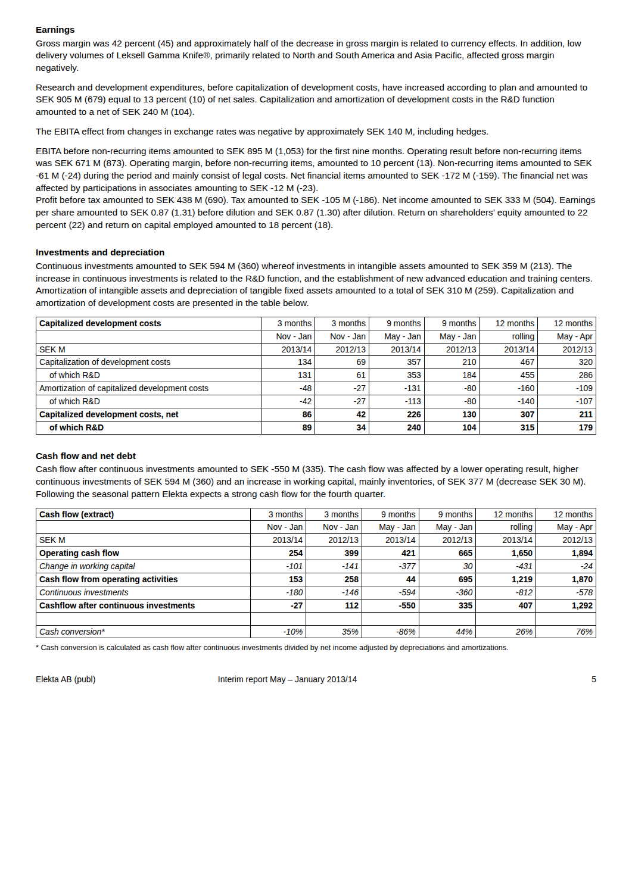Earnings
Gross margin was 42 percent (45) and approximately half of the decrease in gross margin is related to currency effects. In addition, low delivery volumes of Leksell Gamma Knife®, primarily related to North and South America and Asia Pacific, affected gross margin negatively.
Research and development expenditures, before capitalization of development costs, have increased according to plan and amounted to SEK 905 M (679) equal to 13 percent (10) of net sales. Capitalization and amortization of development costs in the R&D function amounted to a net of SEK 240 M (104).
The EBITA effect from changes in exchange rates was negative by approximately SEK 140 M, including hedges.
EBITA before non-recurring items amounted to SEK 895 M (1,053) for the first nine months. Operating result before non-recurring items was SEK 671 M (873). Operating margin, before non-recurring items, amounted to 10 percent (13). Non-recurring items amounted to SEK -61 M (-24) during the period and mainly consist of legal costs. Net financial items amounted to SEK -172 M (-159). The financial net was affected by participations in associates amounting to SEK -12 M (-23).
Profit before tax amounted to SEK 438 M (690). Tax amounted to SEK -105 M (-186). Net income amounted to SEK 333 M (504). Earnings per share amounted to SEK 0.87 (1.31) before dilution and SEK 0.87 (1.30) after dilution. Return on shareholders’ equity amounted to 22 percent (22) and return on capital employed amounted to 18 percent (18).
Investments and depreciation
Continuous investments amounted to SEK 594 M (360) whereof investments in intangible assets amounted to SEK 359 M (213). The increase in continuous investments is related to the R&D function, and the establishment of new advanced education and training centers. Amortization of intangible assets and depreciation of tangible fixed assets amounted to a total of SEK 310 M (259). Capitalization and amortization of development costs are presented in the table below.
| Capitalized development costs | 3 months | 3 months | 9 months | 9 months | 12 months | 12 months |
| | Nov - Jan | Nov - Jan | May - Jan | May - Jan | rolling | May - Apr |
| SEK M | 2013/14 | 2012/13 | 2013/14 | 2012/13 | 2013/14 | 2012/13 |
| Capitalization of development costs | 134 | 69 | 357 | 210 | 467 | 320 |
| of which R&D | 131 | 61 | 353 | 184 | 455 | 286 |
| Amortization of capitalized development costs | -48 | -27 | -131 | -80 | -160 | -109 |
| of which R&D | -42 | -27 | -113 | -80 | -140 | -107 |
| Capitalized development costs, net | 86 | 42 | 226 | 130 | 307 | 211 |
| of which R&D | 89 | 34 | 240 | 104 | 315 | 179 |
Cash flow and net debt
Cash flow after continuous investments amounted to SEK -550 M (335). The cash flow was affected by a lower operating result, higher continuous investments of SEK 594 M (360) and an increase in working capital, mainly inventories, of SEK 377 M (decrease SEK 30 M). Following the seasonal pattern Elekta expects a strong cash flow for the fourth quarter.
| Cash flow (extract) | 3 months | 3 months | 9 months | 9 months | 12 months | 12 months |
| | Nov - Jan | Nov - Jan | May - Jan | May - Jan | rolling | May - Apr |
| SEK M | 2013/14 | 2012/13 | 2013/14 | 2012/13 | 2013/14 | 2012/13 |
| Operating cash flow | 254 | 399 | 421 | 665 | 1,650 | 1,894 |
| Change in working capital | -101 | -141 | -377 | 30 | -431 | -24 |
| Cash flow from operating activities | 153 | 258 | 44 | 695 | 1,219 | 1,870 |
| Continuous investments | -180 | -146 | -594 | -360 | -812 | -578 |
| Cashflow after continuous investments | -27 | 112 | -550 | 335 | 407 | 1,292 |
| Cash conversion* | -10% | 35% | -86% | 44% | 26% | 76% |
* Cash conversion is calculated as cash flow after continuous investments divided by net income adjusted by depreciations and amortizations.
Elekta AB (publ)
Interim report May – January 2013/14
5